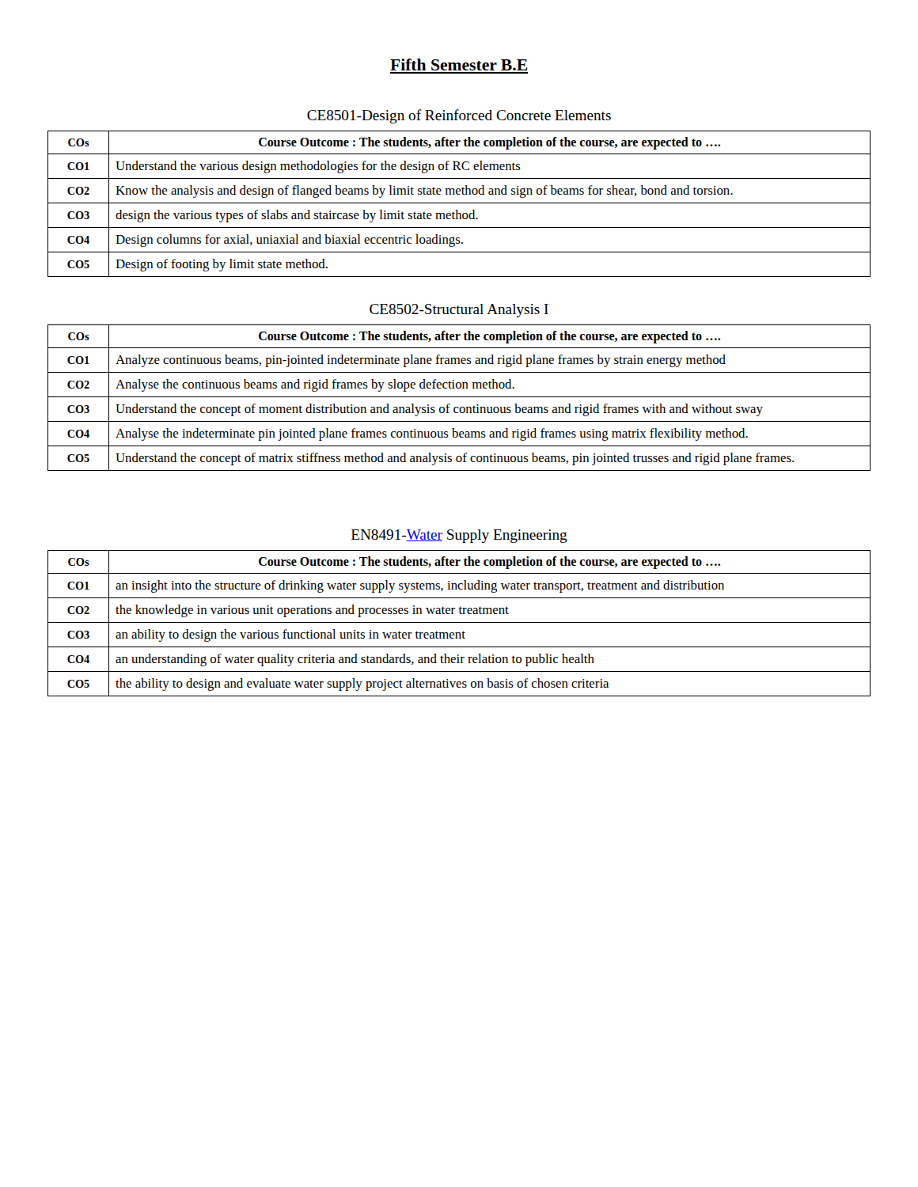Fifth Semester B.E
CE8501-Design of Reinforced Concrete Elements
| COs | Course Outcome : The students, after the completion of the course, are expected to …. |
| --- | --- |
| CO1 | Understand the various design methodologies for the design of RC elements |
| CO2 | Know the analysis and design of flanged beams by limit state method and sign of beams for shear, bond and torsion. |
| CO3 | design the various types of slabs and staircase by limit state method. |
| CO4 | Design columns for axial, uniaxial and biaxial eccentric loadings. |
| CO5 | Design of footing by limit state method. |
CE8502-Structural Analysis I
| COs | Course Outcome : The students, after the completion of the course, are expected to …. |
| --- | --- |
| CO1 | Analyze continuous beams, pin-jointed indeterminate plane frames and rigid plane frames by strain energy method |
| CO2 | Analyse the continuous beams and rigid frames by slope defection method. |
| CO3 | Understand the concept of moment distribution and analysis of continuous beams and rigid frames with and without sway |
| CO4 | Analyse the indeterminate pin jointed plane frames continuous beams and rigid frames using matrix flexibility method. |
| CO5 | Understand the concept of matrix stiffness method and analysis of continuous beams, pin jointed trusses and rigid plane frames. |
EN8491-Water Supply Engineering
| COs | Course Outcome : The students, after the completion of the course, are expected to …. |
| --- | --- |
| CO1 | an insight into the structure of drinking water supply systems, including water transport, treatment and distribution |
| CO2 | the knowledge in various unit operations and processes in water treatment |
| CO3 | an ability to design the various functional units in water treatment |
| CO4 | an understanding of water quality criteria and standards, and their relation to public health |
| CO5 | the ability to design and evaluate water supply project alternatives on basis of chosen criteria |